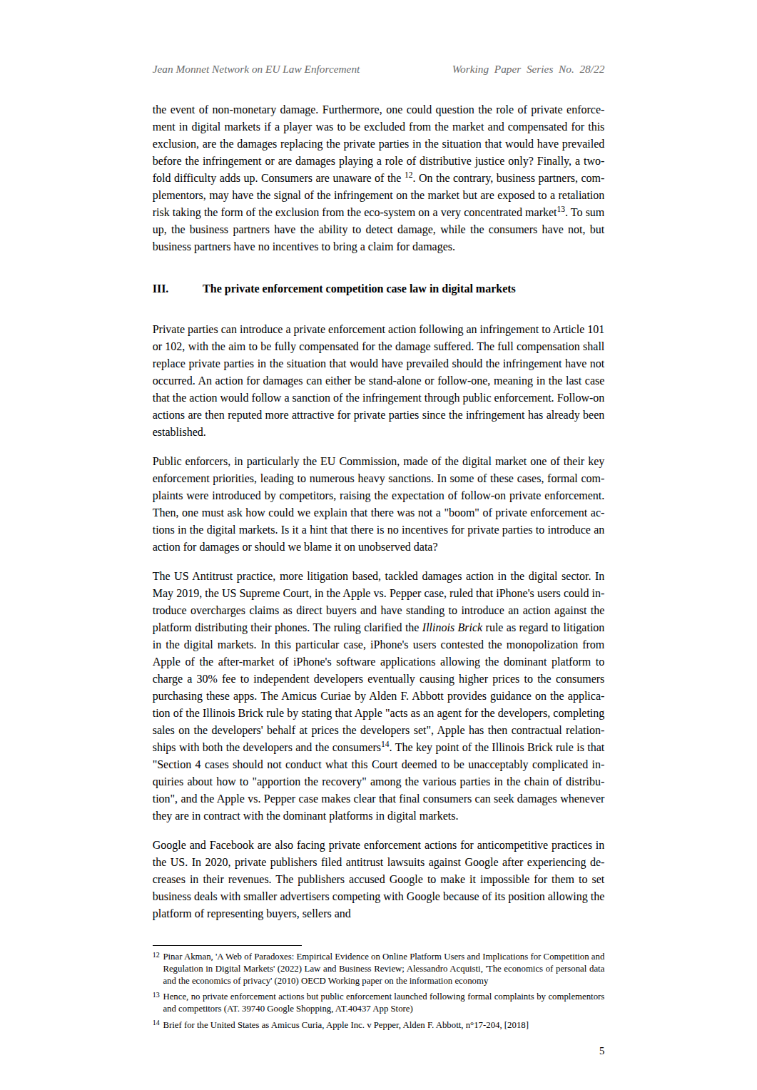Jean Monnet Network on EU Law Enforcement Working Paper Series No. 28/22
the event of non-monetary damage. Furthermore, one could question the role of private enforcement in digital markets if a player was to be excluded from the market and compensated for this exclusion, are the damages replacing the private parties in the situation that would have prevailed before the infringement or are damages playing a role of distributive justice only? Finally, a two-fold difficulty adds up. Consumers are unaware of the 12. On the contrary, business partners, complementors, may have the signal of the infringement on the market but are exposed to a retaliation risk taking the form of the exclusion from the eco-system on a very concentrated market13. To sum up, the business partners have the ability to detect damage, while the consumers have not, but business partners have no incentives to bring a claim for damages.
III. The private enforcement competition case law in digital markets
Private parties can introduce a private enforcement action following an infringement to Article 101 or 102, with the aim to be fully compensated for the damage suffered. The full compensation shall replace private parties in the situation that would have prevailed should the infringement have not occurred. An action for damages can either be stand-alone or follow-one, meaning in the last case that the action would follow a sanction of the infringement through public enforcement. Follow-on actions are then reputed more attractive for private parties since the infringement has already been established.
Public enforcers, in particularly the EU Commission, made of the digital market one of their key enforcement priorities, leading to numerous heavy sanctions. In some of these cases, formal complaints were introduced by competitors, raising the expectation of follow-on private enforcement. Then, one must ask how could we explain that there was not a "boom" of private enforcement actions in the digital markets. Is it a hint that there is no incentives for private parties to introduce an action for damages or should we blame it on unobserved data?
The US Antitrust practice, more litigation based, tackled damages action in the digital sector. In May 2019, the US Supreme Court, in the Apple vs. Pepper case, ruled that iPhone's users could introduce overcharges claims as direct buyers and have standing to introduce an action against the platform distributing their phones. The ruling clarified the Illinois Brick rule as regard to litigation in the digital markets. In this particular case, iPhone's users contested the monopolization from Apple of the after-market of iPhone's software applications allowing the dominant platform to charge a 30% fee to independent developers eventually causing higher prices to the consumers purchasing these apps. The Amicus Curiae by Alden F. Abbott provides guidance on the application of the Illinois Brick rule by stating that Apple "acts as an agent for the developers, completing sales on the developers' behalf at prices the developers set", Apple has then contractual relationships with both the developers and the consumers14. The key point of the Illinois Brick rule is that "Section 4 cases should not conduct what this Court deemed to be unacceptably complicated inquiries about how to "apportion the recovery" among the various parties in the chain of distribution", and the Apple vs. Pepper case makes clear that final consumers can seek damages whenever they are in contract with the dominant platforms in digital markets.
Google and Facebook are also facing private enforcement actions for anticompetitive practices in the US. In 2020, private publishers filed antitrust lawsuits against Google after experiencing decreases in their revenues. The publishers accused Google to make it impossible for them to set business deals with smaller advertisers competing with Google because of its position allowing the platform of representing buyers, sellers and
12 Pinar Akman, 'A Web of Paradoxes: Empirical Evidence on Online Platform Users and Implications for Competition and Regulation in Digital Markets' (2022) Law and Business Review; Alessandro Acquisti, 'The economics of personal data and the economics of privacy' (2010) OECD Working paper on the information economy
13 Hence, no private enforcement actions but public enforcement launched following formal complaints by complementors and competitors (AT. 39740 Google Shopping, AT.40437 App Store)
14 Brief for the United States as Amicus Curia, Apple Inc. v Pepper, Alden F. Abbott, n°17-204, [2018]
5